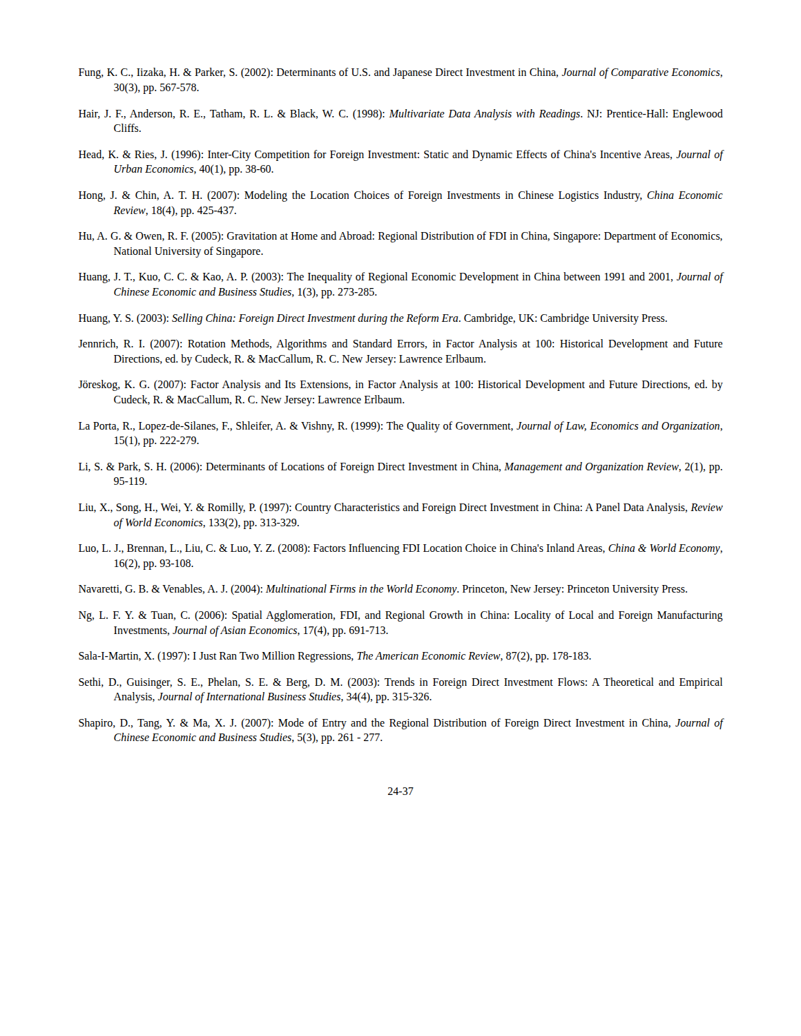Fung, K. C., Iizaka, H. & Parker, S. (2002): Determinants of U.S. and Japanese Direct Investment in China, Journal of Comparative Economics, 30(3), pp. 567-578.
Hair, J. F., Anderson, R. E., Tatham, R. L. & Black, W. C. (1998): Multivariate Data Analysis with Readings. NJ: Prentice-Hall: Englewood Cliffs.
Head, K. & Ries, J. (1996): Inter-City Competition for Foreign Investment: Static and Dynamic Effects of China's Incentive Areas, Journal of Urban Economics, 40(1), pp. 38-60.
Hong, J. & Chin, A. T. H. (2007): Modeling the Location Choices of Foreign Investments in Chinese Logistics Industry, China Economic Review, 18(4), pp. 425-437.
Hu, A. G. & Owen, R. F. (2005): Gravitation at Home and Abroad: Regional Distribution of FDI in China, Singapore: Department of Economics, National University of Singapore.
Huang, J. T., Kuo, C. C. & Kao, A. P. (2003): The Inequality of Regional Economic Development in China between 1991 and 2001, Journal of Chinese Economic and Business Studies, 1(3), pp. 273-285.
Huang, Y. S. (2003): Selling China: Foreign Direct Investment during the Reform Era. Cambridge, UK: Cambridge University Press.
Jennrich, R. I. (2007): Rotation Methods, Algorithms and Standard Errors, in Factor Analysis at 100: Historical Development and Future Directions, ed. by Cudeck, R. & MacCallum, R. C. New Jersey: Lawrence Erlbaum.
Jöreskog, K. G. (2007): Factor Analysis and Its Extensions, in Factor Analysis at 100: Historical Development and Future Directions, ed. by Cudeck, R. & MacCallum, R. C. New Jersey: Lawrence Erlbaum.
La Porta, R., Lopez-de-Silanes, F., Shleifer, A. & Vishny, R. (1999): The Quality of Government, Journal of Law, Economics and Organization, 15(1), pp. 222-279.
Li, S. & Park, S. H. (2006): Determinants of Locations of Foreign Direct Investment in China, Management and Organization Review, 2(1), pp. 95-119.
Liu, X., Song, H., Wei, Y. & Romilly, P. (1997): Country Characteristics and Foreign Direct Investment in China: A Panel Data Analysis, Review of World Economics, 133(2), pp. 313-329.
Luo, L. J., Brennan, L., Liu, C. & Luo, Y. Z. (2008): Factors Influencing FDI Location Choice in China's Inland Areas, China & World Economy, 16(2), pp. 93-108.
Navaretti, G. B. & Venables, A. J. (2004): Multinational Firms in the World Economy. Princeton, New Jersey: Princeton University Press.
Ng, L. F. Y. & Tuan, C. (2006): Spatial Agglomeration, FDI, and Regional Growth in China: Locality of Local and Foreign Manufacturing Investments, Journal of Asian Economics, 17(4), pp. 691-713.
Sala-I-Martin, X. (1997): I Just Ran Two Million Regressions, The American Economic Review, 87(2), pp. 178-183.
Sethi, D., Guisinger, S. E., Phelan, S. E. & Berg, D. M. (2003): Trends in Foreign Direct Investment Flows: A Theoretical and Empirical Analysis, Journal of International Business Studies, 34(4), pp. 315-326.
Shapiro, D., Tang, Y. & Ma, X. J. (2007): Mode of Entry and the Regional Distribution of Foreign Direct Investment in China, Journal of Chinese Economic and Business Studies, 5(3), pp. 261 - 277.
24-37